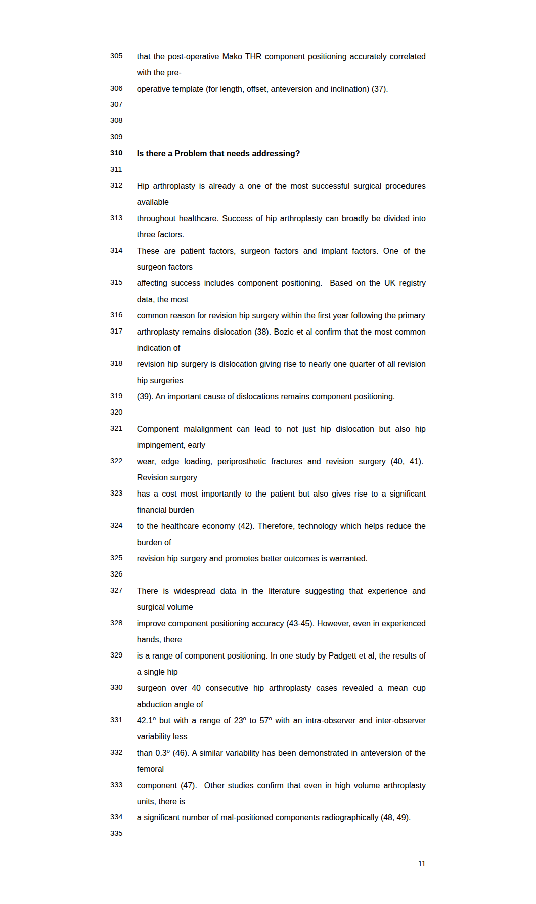that the post-operative Mako THR component positioning accurately correlated with the pre-
operative template (for length, offset, anteversion and inclination) (37).
Is there a Problem that needs addressing?
Hip arthroplasty is already a one of the most successful surgical procedures available
throughout healthcare. Success of hip arthroplasty can broadly be divided into three factors.
These are patient factors, surgeon factors and implant factors. One of the surgeon factors
affecting success includes component positioning. Based on the UK registry data, the most
common reason for revision hip surgery within the first year following the primary
arthroplasty remains dislocation (38). Bozic et al confirm that the most common indication of
revision hip surgery is dislocation giving rise to nearly one quarter of all revision hip surgeries
(39). An important cause of dislocations remains component positioning.
Component malalignment can lead to not just hip dislocation but also hip impingement, early
wear, edge loading, periprosthetic fractures and revision surgery (40, 41). Revision surgery
has a cost most importantly to the patient but also gives rise to a significant financial burden
to the healthcare economy (42). Therefore, technology which helps reduce the burden of
revision hip surgery and promotes better outcomes is warranted.
There is widespread data in the literature suggesting that experience and surgical volume
improve component positioning accuracy (43-45). However, even in experienced hands, there
is a range of component positioning. In one study by Padgett et al, the results of a single hip
surgeon over 40 consecutive hip arthroplasty cases revealed a mean cup abduction angle of
42.1o but with a range of 23o to 57o with an intra-observer and inter-observer variability less
than 0.3o (46). A similar variability has been demonstrated in anteversion of the femoral
component (47). Other studies confirm that even in high volume arthroplasty units, there is
a significant number of mal-positioned components radiographically (48, 49).
11